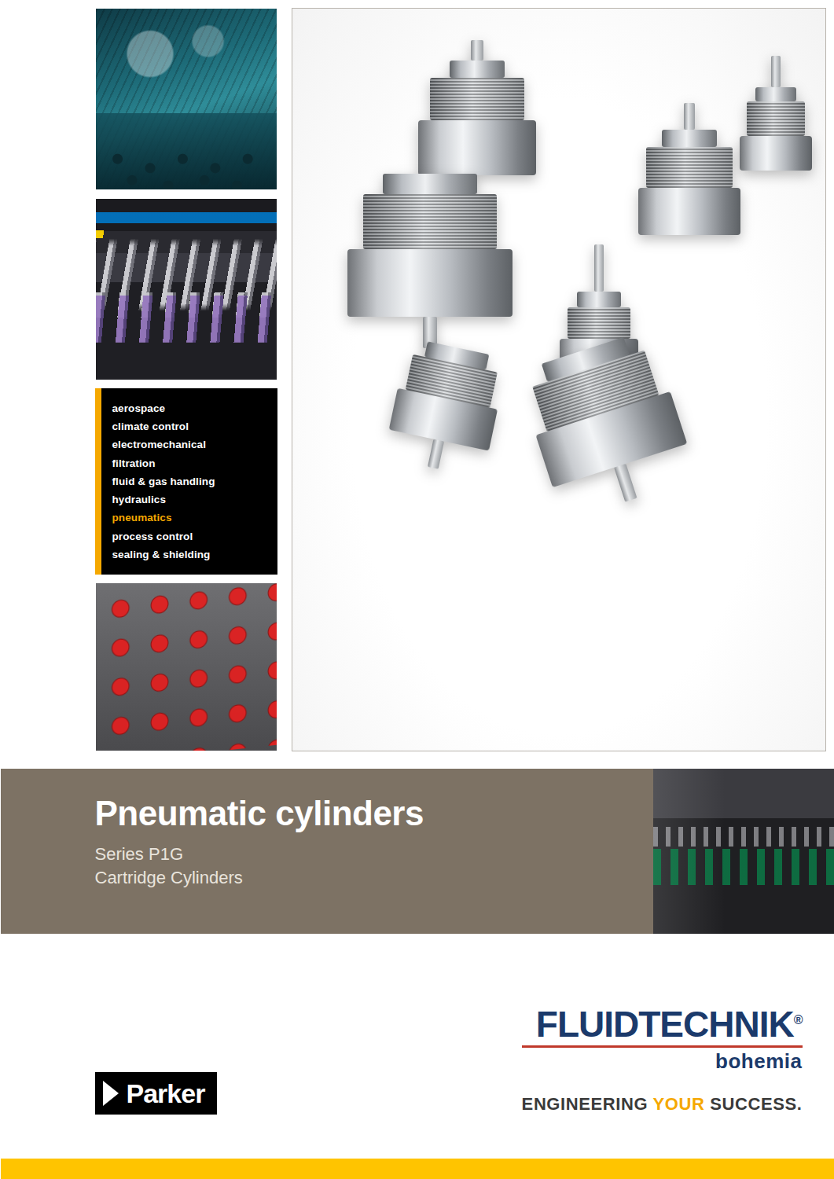aerospace
climate control
electromechanical
filtration
fluid & gas handling
hydraulics
pneumatics
process control
sealing & shielding
Pneumatic cylinders
Series P1G
Cartridge Cylinders
Parker
FLUIDTECHNIK®
bohemia
ENGINEERING YOUR SUCCESS.